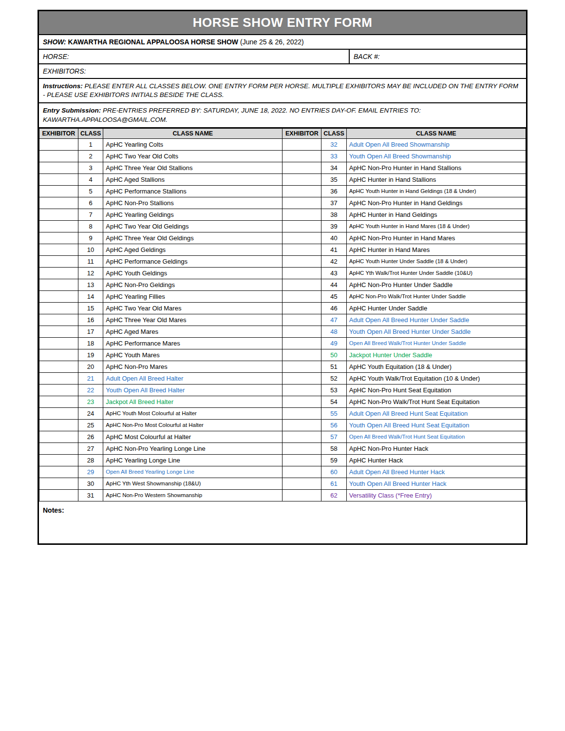HORSE SHOW ENTRY FORM
SHOW: KAWARTHA REGIONAL APPALOOSA HORSE SHOW (June 25 & 26, 2022)
HORSE:
BACK #:
EXHIBITORS:
Instructions: PLEASE ENTER ALL CLASSES BELOW. ONE ENTRY FORM PER HORSE. MULTIPLE EXHIBITORS MAY BE INCLUDED ON THE ENTRY FORM - PLEASE USE EXHIBITORS INITIALS BESIDE THE CLASS.
Entry Submission: PRE-ENTRIES PREFERRED BY: SATURDAY, JUNE 18, 2022. NO ENTRIES DAY-OF. EMAIL ENTRIES TO: KAWARTHA.APPALOOSA@GMAIL.COM.
| EXHIBITOR | CLASS | CLASS NAME | EXHIBITOR | CLASS | CLASS NAME |
| --- | --- | --- | --- | --- | --- |
| | 1 | ApHC Yearling Colts | | 32 | Adult Open All Breed Showmanship |
| | 2 | ApHC Two Year Old Colts | | 33 | Youth Open All Breed Showmanship |
| | 3 | ApHC Three Year Old Stallions | | 34 | ApHC Non-Pro Hunter in Hand Stallions |
| | 4 | ApHC Aged Stallions | | 35 | ApHC Hunter in Hand Stallions |
| | 5 | ApHC Performance Stallions | | 36 | ApHC Youth Hunter in Hand Geldings (18 & Under) |
| | 6 | ApHC Non-Pro Stallions | | 37 | ApHC Non-Pro Hunter in Hand Geldings |
| | 7 | ApHC Yearling Geldings | | 38 | ApHC Hunter in Hand Geldings |
| | 8 | ApHC Two Year Old Geldings | | 39 | ApHC Youth Hunter in Hand Mares (18 & Under) |
| | 9 | ApHC Three Year Old Geldings | | 40 | ApHC Non-Pro Hunter in Hand Mares |
| | 10 | ApHC Aged Geldings | | 41 | ApHC Hunter in Hand Mares |
| | 11 | ApHC Performance Geldings | | 42 | ApHC Youth Hunter Under Saddle (18 & Under) |
| | 12 | ApHC Youth Geldings | | 43 | ApHC Yth Walk/Trot Hunter Under Saddle (10&U) |
| | 13 | ApHC Non-Pro Geldings | | 44 | ApHC Non-Pro Hunter Under Saddle |
| | 14 | ApHC Yearling Fillies | | 45 | ApHC Non-Pro Walk/Trot Hunter Under Saddle |
| | 15 | ApHC Two Year Old Mares | | 46 | ApHC Hunter Under Saddle |
| | 16 | ApHC Three Year Old Mares | | 47 | Adult Open All Breed Hunter Under Saddle |
| | 17 | ApHC Aged Mares | | 48 | Youth Open All Breed Hunter Under Saddle |
| | 18 | ApHC Performance Mares | | 49 | Open All Breed Walk/Trot Hunter Under Saddle |
| | 19 | ApHC Youth Mares | | 50 | Jackpot Hunter Under Saddle |
| | 20 | ApHC Non-Pro Mares | | 51 | ApHC Youth Equitation (18 & Under) |
| | 21 | Adult Open All Breed Halter | | 52 | ApHC Youth Walk/Trot Equitation (10 & Under) |
| | 22 | Youth Open All Breed Halter | | 53 | ApHC Non-Pro Hunt Seat Equitation |
| | 23 | Jackpot All Breed Halter | | 54 | ApHC Non-Pro Walk/Trot Hunt Seat Equitation |
| | 24 | ApHC Youth Most Colourful at Halter | | 55 | Adult Open All Breed Hunt Seat Equitation |
| | 25 | ApHC Non-Pro Most Colourful at Halter | | 56 | Youth Open All Breed Hunt Seat Equitation |
| | 26 | ApHC Most Colourful at Halter | | 57 | Open All Breed Walk/Trot Hunt Seat Equitation |
| | 27 | ApHC Non-Pro Yearling Longe Line | | 58 | ApHC Non-Pro Hunter Hack |
| | 28 | ApHC Yearling Longe Line | | 59 | ApHC Hunter Hack |
| | 29 | Open All Breed Yearling Longe Line | | 60 | Adult Open All Breed Hunter Hack |
| | 30 | ApHC Yth West Showmanship (18&U) | | 61 | Youth Open All Breed Hunter Hack |
| | 31 | ApHC Non-Pro Western Showmanship | | 62 | Versatility Class (*Free Entry) |
Notes: